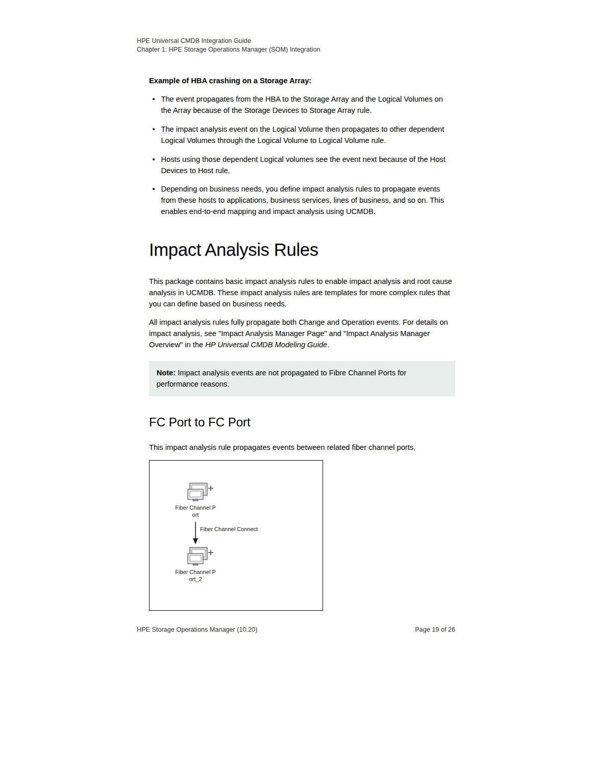HPE Universal CMDB Integration Guide
Chapter 1: HPE Storage Operations Manager (SOM) Integration
Example of HBA crashing on a Storage Array:
The event propagates from the HBA to the Storage Array and the Logical Volumes on the Array because of the Storage Devices to Storage Array rule.
The impact analysis event on the Logical Volume then propagates to other dependent Logical Volumes through the Logical Volume to Logical Volume rule.
Hosts using those dependent Logical volumes see the event next because of the Host Devices to Host rule.
Depending on business needs, you define impact analysis rules to propagate events from these hosts to applications, business services, lines of business, and so on. This enables end-to-end mapping and impact analysis using UCMDB.
Impact Analysis Rules
This package contains basic impact analysis rules to enable impact analysis and root cause analysis in UCMDB. These impact analysis rules are templates for more complex rules that you can define based on business needs.
All impact analysis rules fully propagate both Change and Operation events. For details on impact analysis, see "Impact Analysis Manager Page" and "Impact Analysis Manager Overview" in the HP Universal CMDB Modeling Guide.
Note: Impact analysis events are not propagated to Fibre Channel Ports for performance reasons.
FC Port to FC Port
This impact analysis rule propagates events between related fiber channel ports.
Fiber Channel P ort Fiber Channel Connect Fiber Channel P ort_2
HPE Storage Operations Manager (10.20)
Page 19 of 26